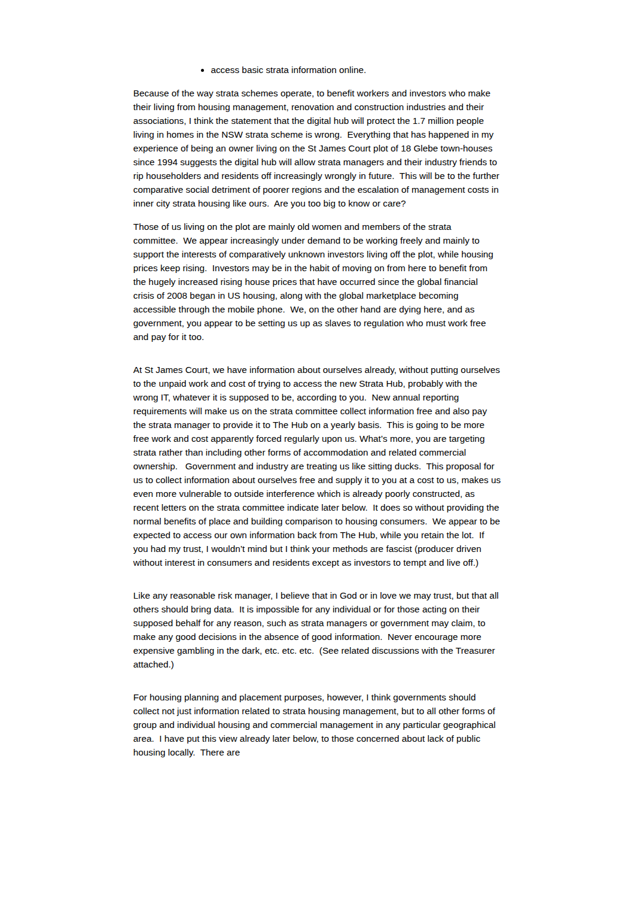access basic strata information online.
Because of the way strata schemes operate, to benefit workers and investors who make their living from housing management, renovation and construction industries and their associations, I think the statement that the digital hub will protect the 1.7 million people living in homes in the NSW strata scheme is wrong. Everything that has happened in my experience of being an owner living on the St James Court plot of 18 Glebe town-houses since 1994 suggests the digital hub will allow strata managers and their industry friends to rip householders and residents off increasingly wrongly in future. This will be to the further comparative social detriment of poorer regions and the escalation of management costs in inner city strata housing like ours. Are you too big to know or care?
Those of us living on the plot are mainly old women and members of the strata committee. We appear increasingly under demand to be working freely and mainly to support the interests of comparatively unknown investors living off the plot, while housing prices keep rising. Investors may be in the habit of moving on from here to benefit from the hugely increased rising house prices that have occurred since the global financial crisis of 2008 began in US housing, along with the global marketplace becoming accessible through the mobile phone. We, on the other hand are dying here, and as government, you appear to be setting us up as slaves to regulation who must work free and pay for it too.
At St James Court, we have information about ourselves already, without putting ourselves to the unpaid work and cost of trying to access the new Strata Hub, probably with the wrong IT, whatever it is supposed to be, according to you. New annual reporting requirements will make us on the strata committee collect information free and also pay the strata manager to provide it to The Hub on a yearly basis. This is going to be more free work and cost apparently forced regularly upon us. What’s more, you are targeting strata rather than including other forms of accommodation and related commercial ownership. Government and industry are treating us like sitting ducks. This proposal for us to collect information about ourselves free and supply it to you at a cost to us, makes us even more vulnerable to outside interference which is already poorly constructed, as recent letters on the strata committee indicate later below. It does so without providing the normal benefits of place and building comparison to housing consumers. We appear to be expected to access our own information back from The Hub, while you retain the lot. If you had my trust, I wouldn’t mind but I think your methods are fascist (producer driven without interest in consumers and residents except as investors to tempt and live off.)
Like any reasonable risk manager, I believe that in God or in love we may trust, but that all others should bring data. It is impossible for any individual or for those acting on their supposed behalf for any reason, such as strata managers or government may claim, to make any good decisions in the absence of good information. Never encourage more expensive gambling in the dark, etc. etc. etc. (See related discussions with the Treasurer attached.)
For housing planning and placement purposes, however, I think governments should collect not just information related to strata housing management, but to all other forms of group and individual housing and commercial management in any particular geographical area. I have put this view already later below, to those concerned about lack of public housing locally. There are